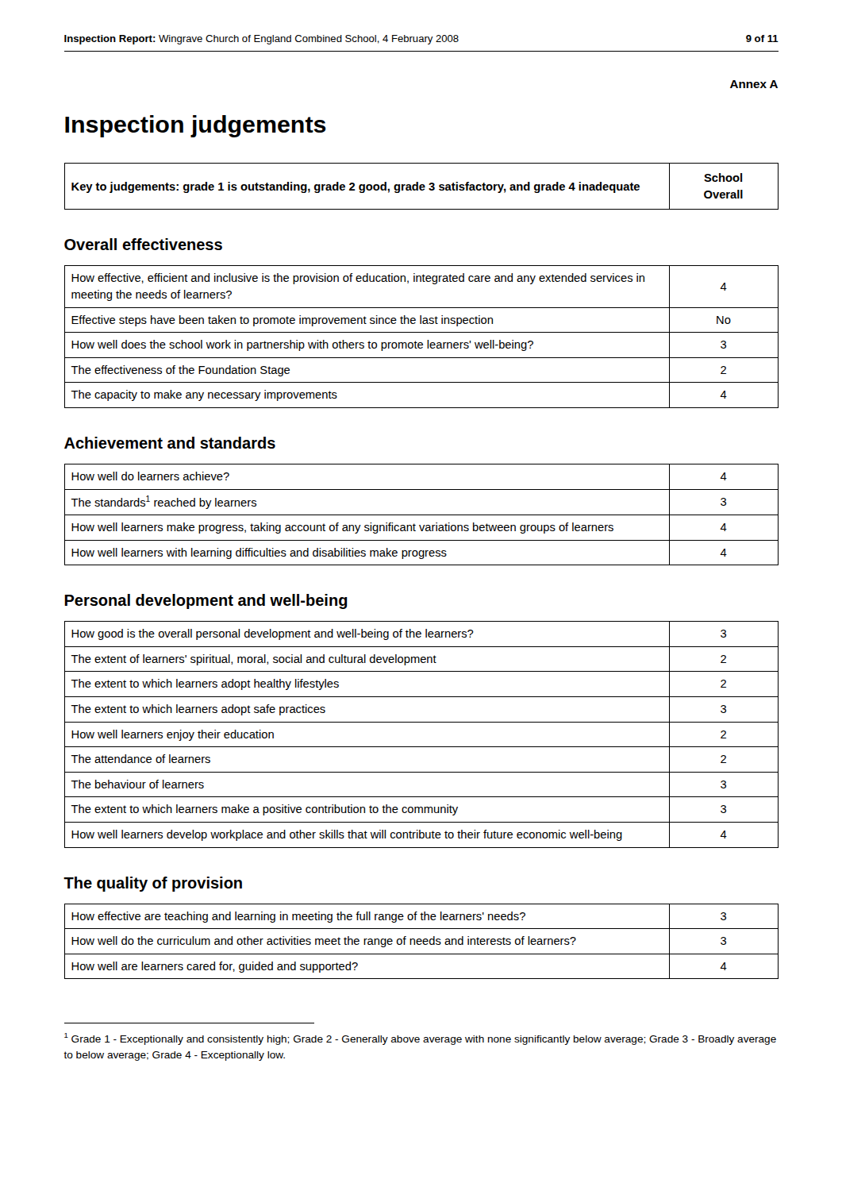Inspection Report: Wingrave Church of England Combined School, 4 February 2008
9 of 11
Annex A
Inspection judgements
| Key to judgements: grade 1 is outstanding, grade 2 good, grade 3 satisfactory, and grade 4 inadequate | School Overall |
Overall effectiveness
| How effective, efficient and inclusive is the provision of education, integrated care and any extended services in meeting the needs of learners? | 4 |
| Effective steps have been taken to promote improvement since the last inspection | No |
| How well does the school work in partnership with others to promote learners' well-being? | 3 |
| The effectiveness of the Foundation Stage | 2 |
| The capacity to make any necessary improvements | 4 |
Achievement and standards
| How well do learners achieve? | 4 |
| The standards 1 reached by learners | 3 |
| How well learners make progress, taking account of any significant variations between groups of learners | 4 |
| How well learners with learning difficulties and disabilities make progress | 4 |
Personal development and well-being
| How good is the overall personal development and well-being of the learners? | 3 |
| The extent of learners' spiritual, moral, social and cultural development | 2 |
| The extent to which learners adopt healthy lifestyles | 2 |
| The extent to which learners adopt safe practices | 3 |
| How well learners enjoy their education | 2 |
| The attendance of learners | 2 |
| The behaviour of learners | 3 |
| The extent to which learners make a positive contribution to the community | 3 |
| How well learners develop workplace and other skills that will contribute to their future economic well-being | 4 |
The quality of provision
| How effective are teaching and learning in meeting the full range of the learners' needs? | 3 |
| How well do the curriculum and other activities meet the range of needs and interests of learners? | 3 |
| How well are learners cared for, guided and supported? | 4 |
1 Grade 1 - Exceptionally and consistently high; Grade 2 - Generally above average with none significantly below average; Grade 3 - Broadly average to below average; Grade 4 - Exceptionally low.